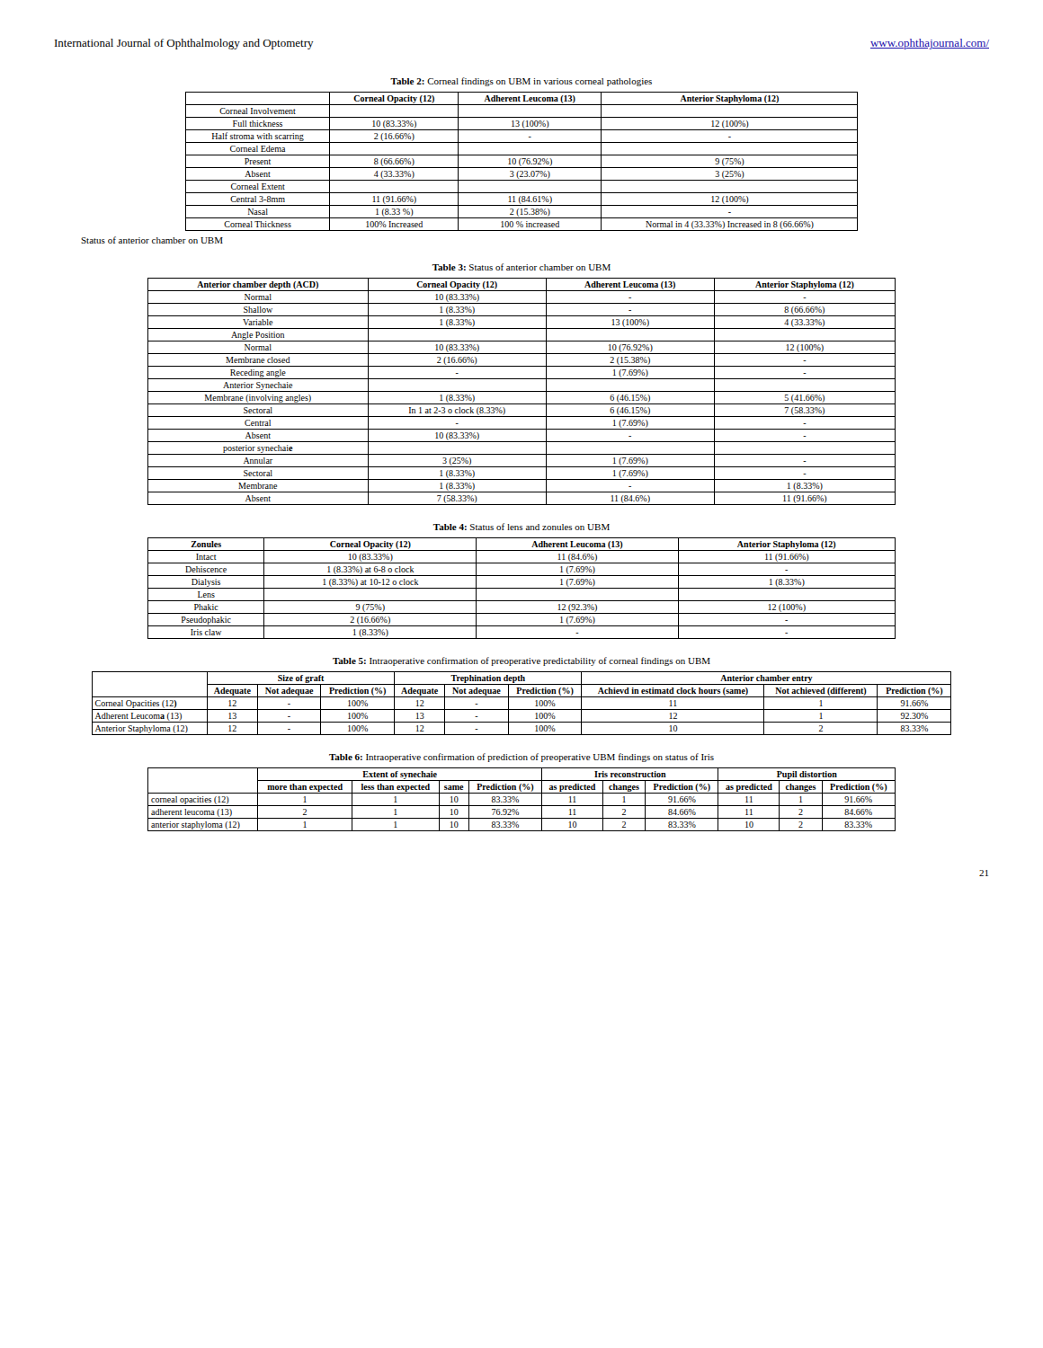International Journal of Ophthalmology and Optometry
www.ophthajournal.com/
Table 2: Corneal findings on UBM in various corneal pathologies
| | Corneal Opacity (12) | Adherent Leucoma (13) | Anterior Staphyloma (12) |
| --- | --- | --- | --- |
| Corneal Involvement | | | |
| Full thickness | 10 (83.33%) | 13 (100%) | 12 (100%) |
| Half stroma with scarring | 2 (16.66%) | - | - |
| Corneal Edema | | | |
| Present | 8 (66.66%) | 10 (76.92%) | 9 (75%) |
| Absent | 4 (33.33%) | 3 (23.07%) | 3 (25%) |
| Corneal Extent | | | |
| Central 3-8mm | 11 (91.66%) | 11 (84.61%) | 12 (100%) |
| Nasal | 1 (8.33 %) | 2 (15.38%) | - |
| Corneal Thickness | 100% Increased | 100 % increased | Normal in 4 (33.33%) Increased in 8 (66.66%) |
Status of anterior chamber on UBM
Table 3: Status of anterior chamber on UBM
| Anterior chamber depth (ACD) | Corneal Opacity (12) | Adherent Leucoma (13) | Anterior Staphyloma (12) |
| --- | --- | --- | --- |
| Normal | 10 (83.33%) | - | - |
| Shallow | 1 (8.33%) | - | 8 (66.66%) |
| Variable | 1 (8.33%) | 13 (100%) | 4 (33.33%) |
| Angle Position | | | |
| Normal | 10 (83.33%) | 10 (76.92%) | 12 (100%) |
| Membrane closed | 2 (16.66%) | 2 (15.38%) | - |
| Receding angle | - | 1 (7.69%) | - |
| Anterior Synechaie | | | |
| Membrane (involving angles) | 1 (8.33%) | 6 (46.15%) | 5 (41.66%) |
| Sectoral | In 1 at 2-3 o clock (8.33%) | 6 (46.15%) | 7 (58.33%) |
| Central | - | 1 (7.69%) | - |
| Absent | 10 (83.33%) | - | - |
| posterior synechai e | | | |
| Annular | 3 (25%) | 1 (7.69%) | - |
| Sectoral | 1 (8.33%) | 1 (7.69%) | - |
| Membrane | 1 (8.33%) | - | 1 (8.33%) |
| Absent | 7 (58.33%) | 11 (84.6%) | 11 (91.66%) |
Table 4: Status of lens and zonules on UBM
| Zonules | Corneal Opacity (12) | Adherent Leucoma (13) | Anterior Staphyloma (12) |
| --- | --- | --- | --- |
| Intact | 10 (83.33%) | 11 (84.6%) | 11 (91.66%) |
| Dehiscence | 1 (8.33%) at 6-8 o clock | 1 (7.69%) | - |
| Dialysis | 1 (8.33%) at 10-12 o clock | 1 (7.69%) | 1 (8.33%) |
| Lens | | | |
| Phakic | 9 (75%) | 12 (92.3%) | 12 (100%) |
| Pseudophakic | 2 (16.66%) | 1 (7.69%) | - |
| Iris claw | 1 (8.33%) | - | - |
Table 5: Intraoperative confirmation of preoperative predictability of corneal findings on UBM
| | Size of graft | Trephination depth | Anterior chamber entry |
| --- | --- | --- | --- |
| Adequate | Not adequae | Prediction (%) | Adequate | Not adequae | Prediction (%) | Achievd in estimatd clock hours (same) | Not achieved (different) | Prediction (%) |
| Corneal Opacities (12 ) | 12 | - | 100% | 12 | - | 100% | 11 | 1 | 91.66% |
| Adherent Leucom a (13) | 13 | - | 100% | 13 | - | 100% | 12 | 1 | 92.30% |
| Anterior Staphyloma (12) | 12 | - | 100% | 12 | - | 100% | 10 | 2 | 83.33% |
Table 6: Intraoperative confirmation of prediction of preoperative UBM findings on status of Iris
| | Extent of synechaie | Iris reconstruction | Pupil distortion |
| --- | --- | --- | --- |
| more than expected | less than expected | same | Prediction (%) | as predicted | changes | Prediction (%) | as predicted | changes | Prediction (%) |
| corneal opacities (12) | 1 | 1 | 10 | 83.33% | 11 | 1 | 91.66% | 11 | 1 | 91.66% |
| adherent leucoma (13) | 2 | 1 | 10 | 76.92% | 11 | 2 | 84.66% | 11 | 2 | 84.66% |
| anterior staphyloma (12) | 1 | 1 | 10 | 83.33% | 10 | 2 | 83.33% | 10 | 2 | 83.33% |
21